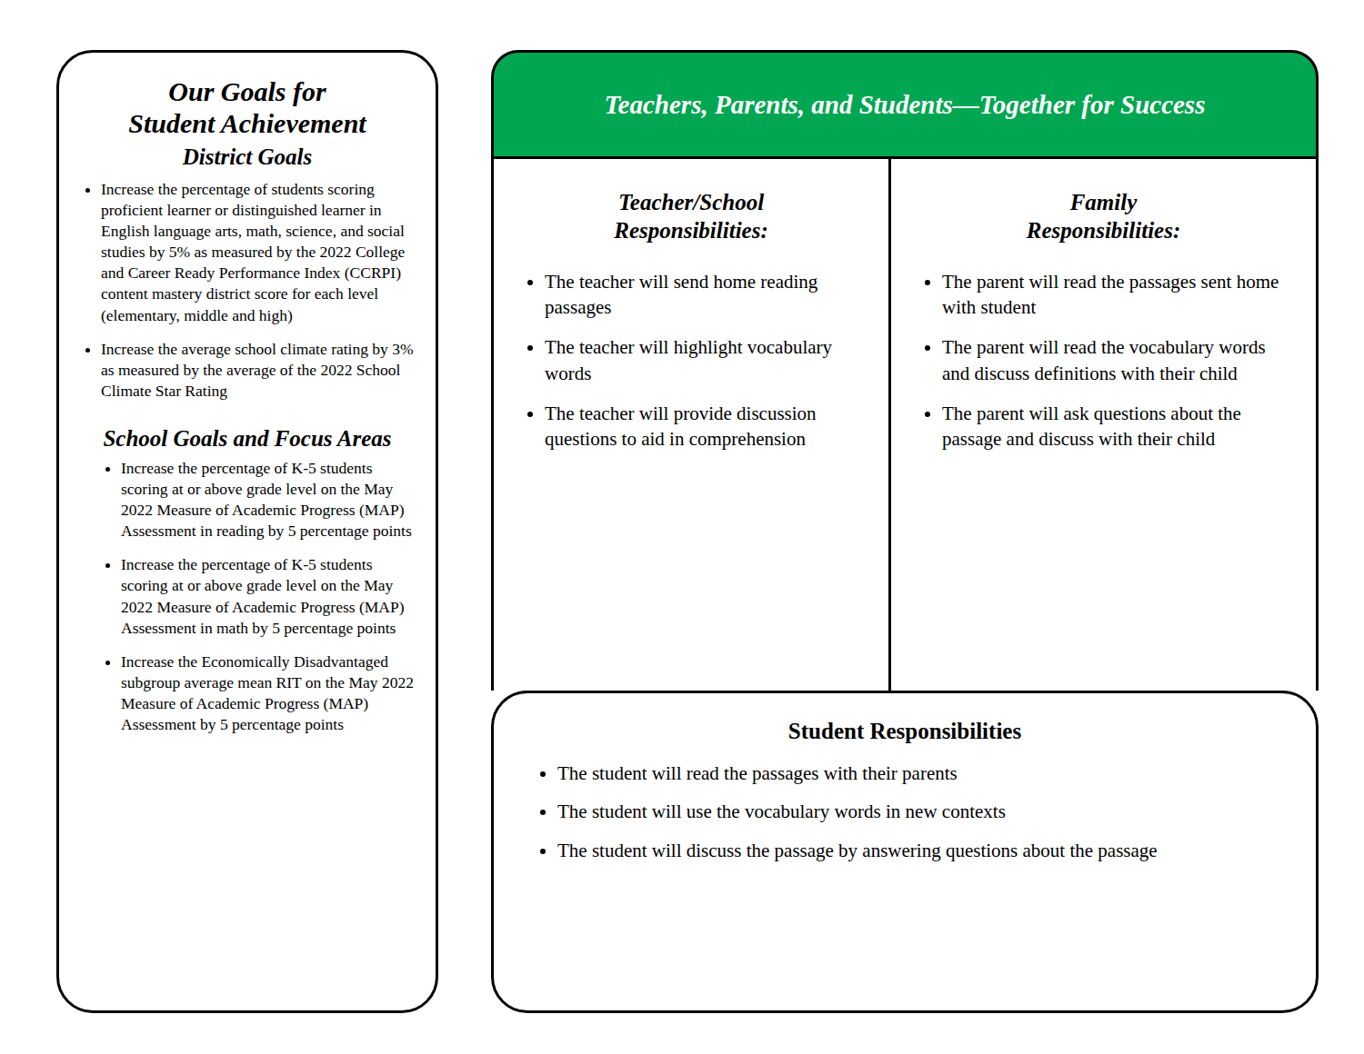Our Goals for
Student Achievement
District Goals
Increase the percentage of students scoring proficient learner or distinguished learner in English language arts, math, science, and social studies by 5% as measured by the 2022 College and Career Ready Performance Index (CCRPI) content mastery district score for each level (elementary, middle and high)
Increase the average school climate rating by 3% as measured by the average of the 2022 School Climate Star Rating
School Goals and Focus Areas
Increase the percentage of K-5 students scoring at or above grade level on the May 2022 Measure of Academic Progress (MAP) Assessment in reading by 5 percentage points
Increase the percentage of K-5 students scoring at or above grade level on the May 2022 Measure of Academic Progress (MAP) Assessment in math by 5 percentage points
Increase the Economically Disadvantaged subgroup average mean RIT on the May 2022 Measure of Academic Progress (MAP) Assessment by 5 percentage points
Teachers, Parents, and Students—Together for Success
Teacher/School
Responsibilities:
The teacher will send home reading passages
The teacher will highlight vocabulary words
The teacher will provide discussion questions to aid in comprehension
Family
Responsibilities:
The parent will read the passages sent home with student
The parent will read the vocabulary words and discuss definitions with their child
The parent will ask questions about the passage and discuss with their child
Student Responsibilities
The student will read the passages with their parents
The student will use the vocabulary words in new contexts
The student will discuss the passage by answering questions about the passage